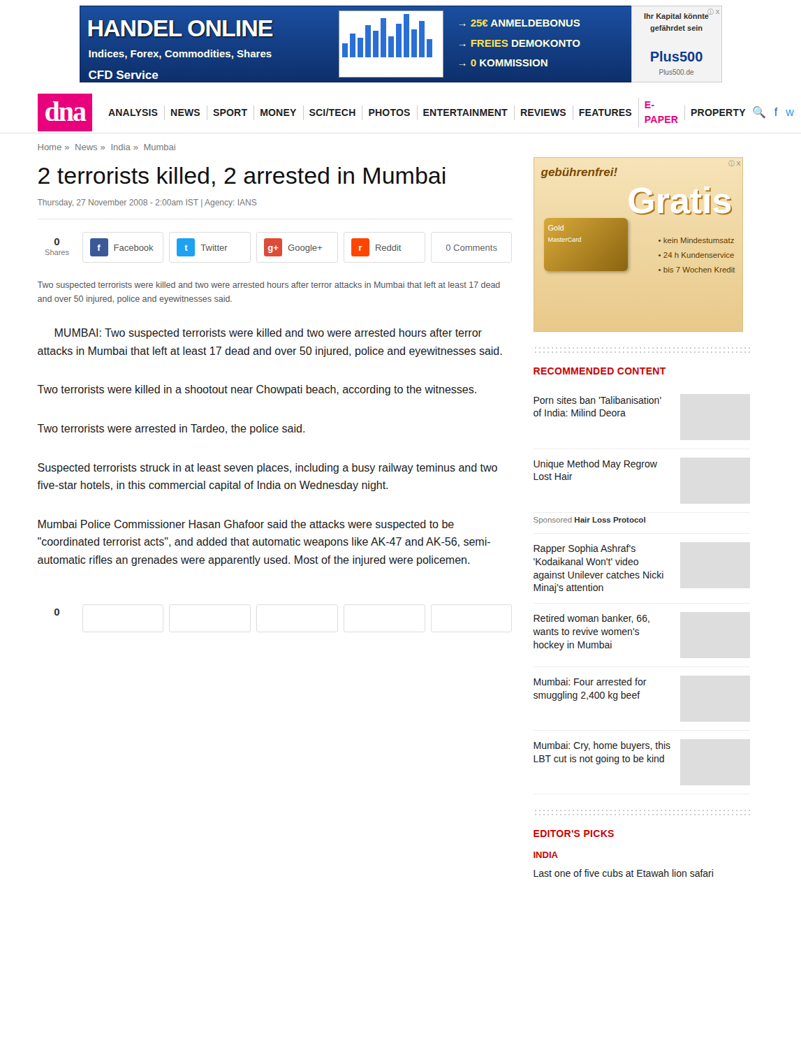HANDEL ONLINE
Indices, Forex, Commodities, Shares
CFD Service
→ 25€ ANMELDEBONUS
→ FREIES DEMOKONTO
→ 0 KOMMISSION
STARTEN SIE
JETZT
ⓘ X
Ihr Kapital könnte
gefährdet sein
Plus500Plus500.de
dna
Analysis
News
Sport
Money
Sci/Tech
Photos
Entertainment
Reviews
Features
E-Paper
Property
🔍 f w ✉
Home» News» India» Mumbai
2 terrorists killed, 2 arrested in Mumbai
Thursday, 27 November 2008 - 2:00am IST | Agency: IANS
0 Shares
f Facebook t Twitter g+ Google+ r Reddit 0 Comments
Two suspected terrorists were killed and two were arrested hours after terror attacks in Mumbai that left at least 17 dead and over 50 injured, police and eyewitnesses said.
MUMBAI: Two suspected terrorists were killed and two were arrested hours after terror attacks in Mumbai that left at least 17 dead and over 50 injured, police and eyewitnesses said.
Two terrorists were killed in a shootout near Chowpati beach, according to the witnesses.
Two terrorists were arrested in Tardeo, the police said.
Suspected terrorists struck in at least seven places, including a busy railway teminus and two five-star hotels, in this commercial capital of India on Wednesday night.
Mumbai Police Commissioner Hasan Ghafoor said the attacks were suspected to be "coordinated terrorist acts", and added that automatic weapons like AK-47 and AK-56, semi-automatic rifles an grenades were apparently used. Most of the injured were policemen.
0
ⓘ X
gebührenfrei!
Gratis
Gold
MasterCard
kein Mindestumsatz
24 h Kundenservice
bis 7 Wochen Kredit
Recommended Content
Porn sites ban 'Talibanisation' of India: Milind Deora
Unique Method May Regrow Lost Hair
Sponsored Hair Loss Protocol
Rapper Sophia Ashraf's 'Kodaikanal Won't' video against Unilever catches Nicki Minaj's attention
Retired woman banker, 66, wants to revive women's hockey in Mumbai
Mumbai: Four arrested for smuggling 2,400 kg beef
Mumbai: Cry, home buyers, this LBT cut is not going to be kind
Editor's Picks
INDIA
Last one of five cubs at Etawah lion safari